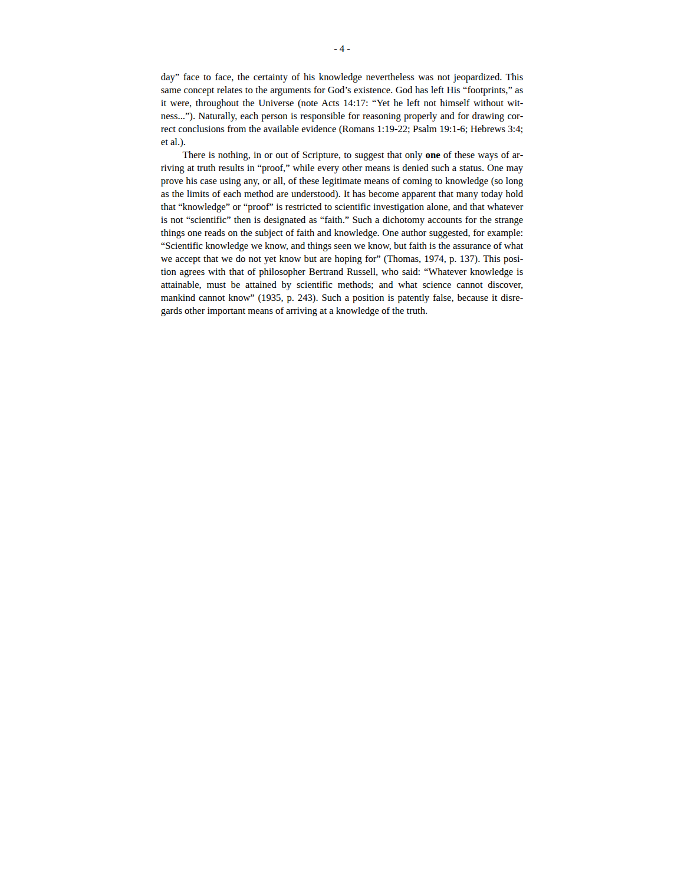- 4 -
day” face to face, the certainty of his knowledge nevertheless was not jeopardized. This same concept relates to the arguments for God’s existence. God has left His “footprints,” as it were, throughout the Universe (note Acts 14:17: “Yet he left not himself without witness...”). Naturally, each person is responsible for reasoning properly and for drawing correct conclusions from the available evidence (Romans 1:19-22; Psalm 19:1-6; Hebrews 3:4; et al.).
There is nothing, in or out of Scripture, to suggest that only one of these ways of arriving at truth results in “proof,” while every other means is denied such a status. One may prove his case using any, or all, of these legitimate means of coming to knowledge (so long as the limits of each method are understood). It has become apparent that many today hold that “knowledge” or “proof” is restricted to scientific investigation alone, and that whatever is not “scientific” then is designated as “faith.” Such a dichotomy accounts for the strange things one reads on the subject of faith and knowledge. One author suggested, for example: “Scientific knowledge we know, and things seen we know, but faith is the assurance of what we accept that we do not yet know but are hoping for” (Thomas, 1974, p. 137). This position agrees with that of philosopher Bertrand Russell, who said: “Whatever knowledge is attainable, must be attained by scientific methods; and what science cannot discover, mankind cannot know” (1935, p. 243). Such a position is patently false, because it disregards other important means of arriving at a knowledge of the truth.